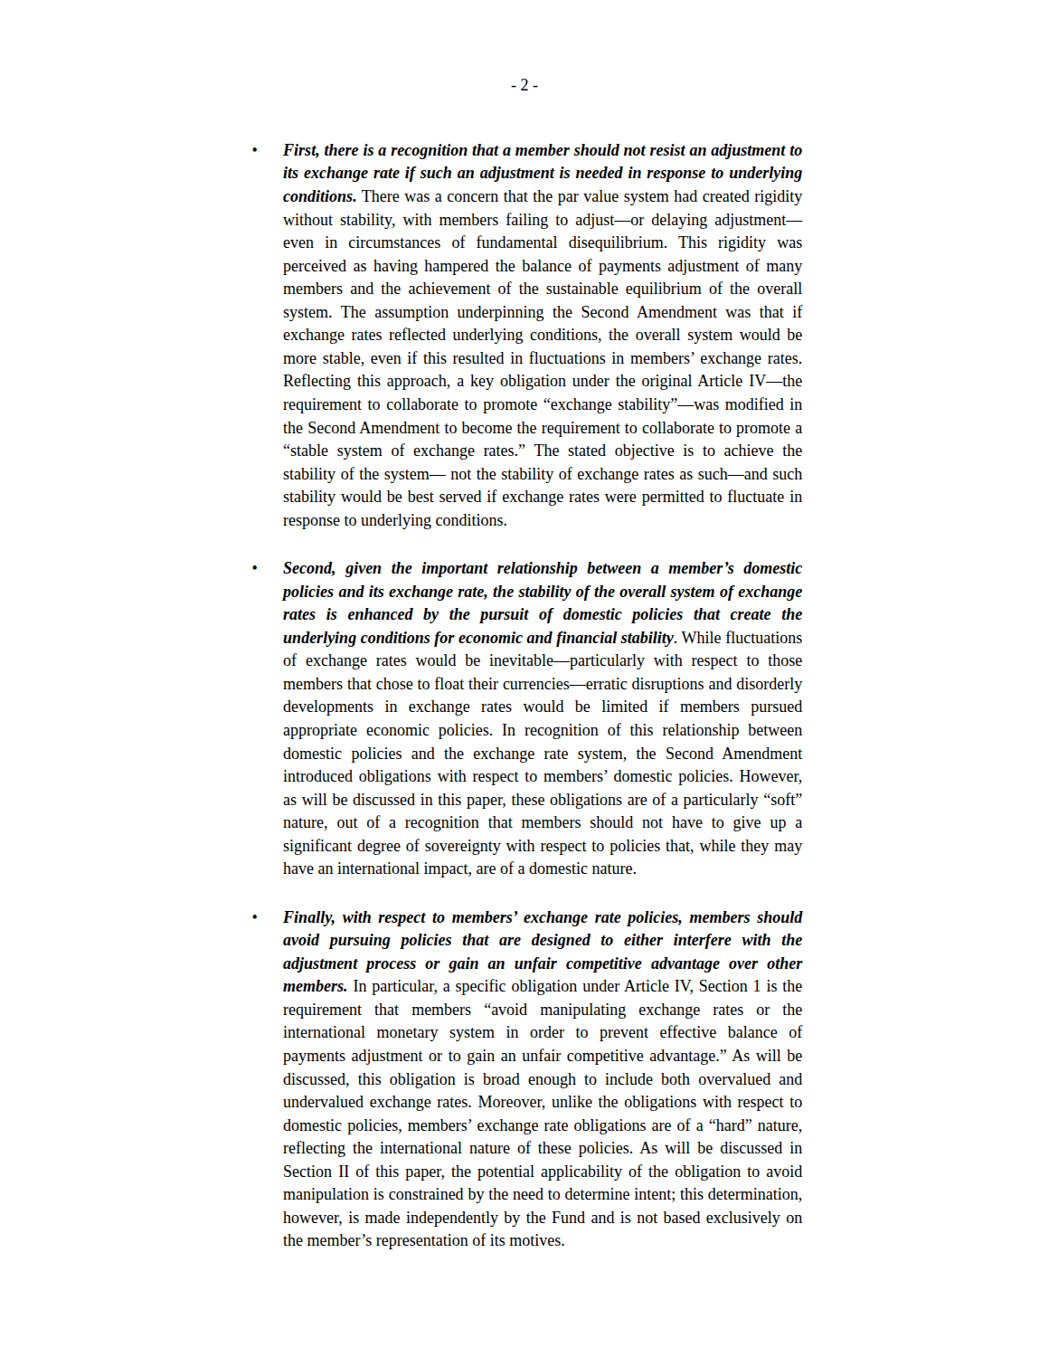- 2 -
First, there is a recognition that a member should not resist an adjustment to its exchange rate if such an adjustment is needed in response to underlying conditions. There was a concern that the par value system had created rigidity without stability, with members failing to adjust—or delaying adjustment—even in circumstances of fundamental disequilibrium. This rigidity was perceived as having hampered the balance of payments adjustment of many members and the achievement of the sustainable equilibrium of the overall system. The assumption underpinning the Second Amendment was that if exchange rates reflected underlying conditions, the overall system would be more stable, even if this resulted in fluctuations in members’ exchange rates. Reflecting this approach, a key obligation under the original Article IV—the requirement to collaborate to promote “exchange stability”—was modified in the Second Amendment to become the requirement to collaborate to promote a “stable system of exchange rates.” The stated objective is to achieve the stability of the system— not the stability of exchange rates as such—and such stability would be best served if exchange rates were permitted to fluctuate in response to underlying conditions.
Second, given the important relationship between a member’s domestic policies and its exchange rate, the stability of the overall system of exchange rates is enhanced by the pursuit of domestic policies that create the underlying conditions for economic and financial stability. While fluctuations of exchange rates would be inevitable—particularly with respect to those members that chose to float their currencies—erratic disruptions and disorderly developments in exchange rates would be limited if members pursued appropriate economic policies. In recognition of this relationship between domestic policies and the exchange rate system, the Second Amendment introduced obligations with respect to members’ domestic policies. However, as will be discussed in this paper, these obligations are of a particularly “soft” nature, out of a recognition that members should not have to give up a significant degree of sovereignty with respect to policies that, while they may have an international impact, are of a domestic nature.
Finally, with respect to members’ exchange rate policies, members should avoid pursuing policies that are designed to either interfere with the adjustment process or gain an unfair competitive advantage over other members. In particular, a specific obligation under Article IV, Section 1 is the requirement that members “avoid manipulating exchange rates or the international monetary system in order to prevent effective balance of payments adjustment or to gain an unfair competitive advantage.” As will be discussed, this obligation is broad enough to include both overvalued and undervalued exchange rates. Moreover, unlike the obligations with respect to domestic policies, members’ exchange rate obligations are of a “hard” nature, reflecting the international nature of these policies. As will be discussed in Section II of this paper, the potential applicability of the obligation to avoid manipulation is constrained by the need to determine intent; this determination, however, is made independently by the Fund and is not based exclusively on the member’s representation of its motives.